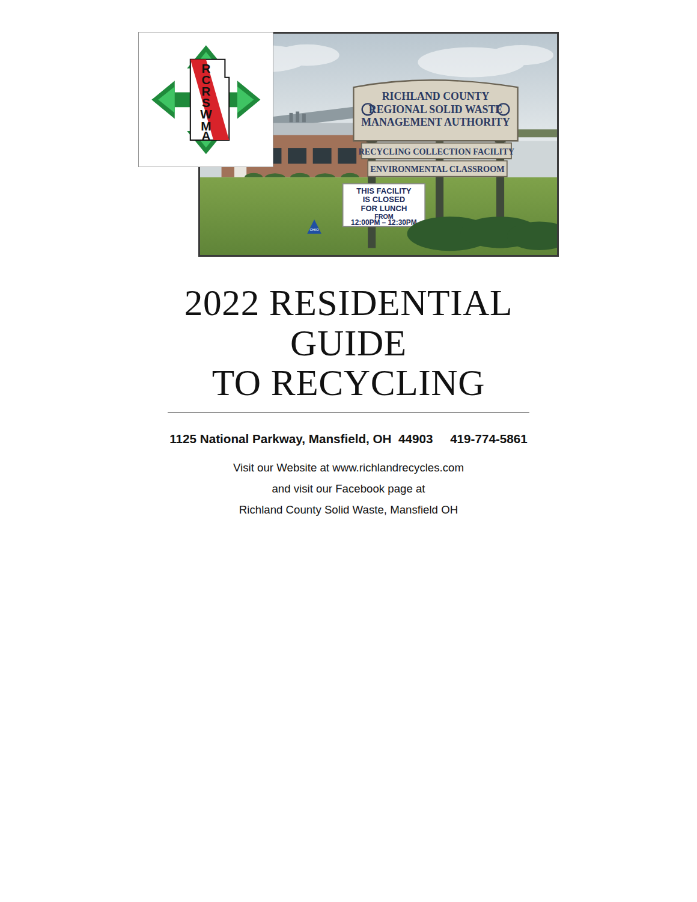R C R S W M A
RICHLAND COUNTY REGIONAL SOLID WASTE MANAGEMENT AUTHORITY RECYCLING COLLECTION FACILITY ENVIRONMENTAL CLASSROOM THIS FACILITY IS CLOSED FOR LUNCH FROM 12:00PM – 12:30PM OHIO
Richland County Regional Solid Waste Management Authority facility and entrance signage.
2022 RESIDENTIAL GUIDE
TO RECYCLING
1125 National Parkway, Mansfield, OH 44903 419-774-5861
Visit our Website at www.richlandrecycles.com
and visit our Facebook page at
Richland County Solid Waste, Mansfield OH